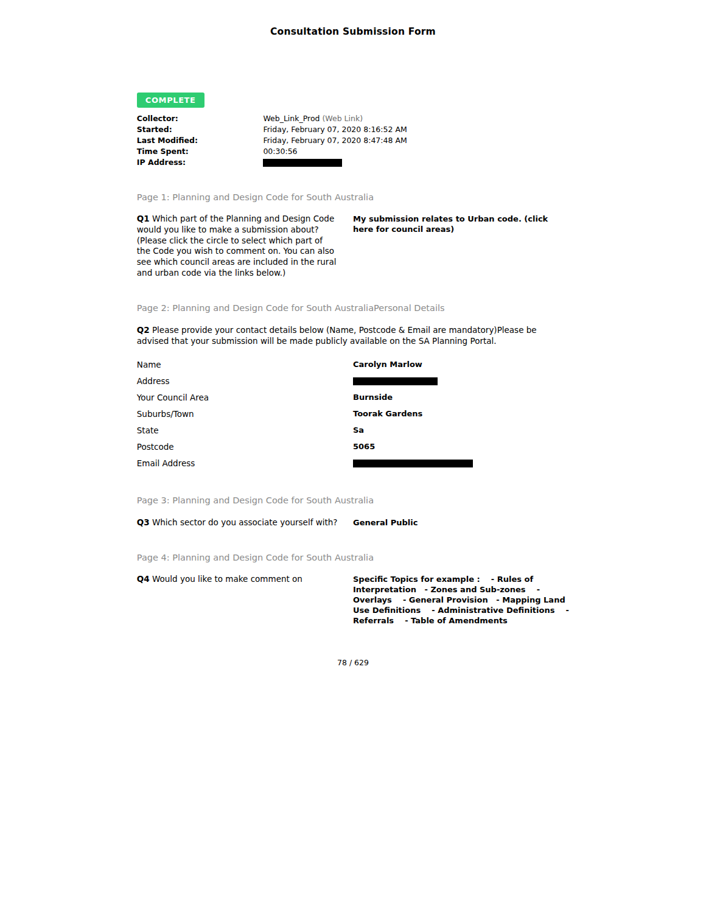Consultation Submission Form
COMPLETE
| Collector: | Web_Link_Prod (Web Link) |
| Started: | Friday, February 07, 2020 8:16:52 AM |
| Last Modified: | Friday, February 07, 2020 8:47:48 AM |
| Time Spent: | 00:30:56 |
| IP Address: | |
Page 1: Planning and Design Code for South Australia
Q1 Which part of the Planning and Design Code would you like to make a submission about?(Please click the circle to select which part of the Code you wish to comment on. You can also see which council areas are included in the rural and urban code via the links below.)
My submission relates to Urban code. (click here for council areas)
Page 2: Planning and Design Code for South AustraliaPersonal Details
Q2 Please provide your contact details below (Name, Postcode & Email are mandatory)Please be advised that your submission will be made publicly available on the SA Planning Portal.
| Name | Carolyn Marlow |
| Address | |
| Your Council Area | Burnside |
| Suburbs/Town | Toorak Gardens |
| State | Sa |
| Postcode | 5065 |
| Email Address | |
Page 3: Planning and Design Code for South Australia
Q3 Which sector do you associate yourself with?
General Public
Page 4: Planning and Design Code for South Australia
Q4 Would you like to make comment on
Specific Topics for example : - Rules of Interpretation - Zones and Sub-zones - Overlays - General Provision - Mapping Land Use Definitions - Administrative Definitions - Referrals - Table of Amendments
78 / 629